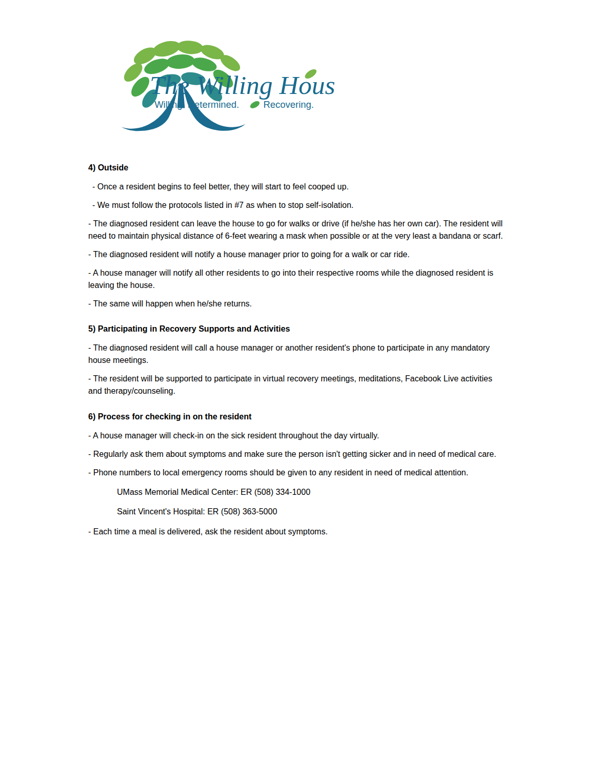The Willing House Willing. Determined. Recovering.
4) Outside
- Once a resident begins to feel better, they will start to feel cooped up.
- We must follow the protocols listed in #7 as when to stop self-isolation.
- The diagnosed resident can leave the house to go for walks or drive (if he/she has her own car). The resident will need to maintain physical distance of 6-feet wearing a mask when possible or at the very least a bandana or scarf.
- The diagnosed resident will notify a house manager prior to going for a walk or car ride.
- A house manager will notify all other residents to go into their respective rooms while the diagnosed resident is leaving the house.
- The same will happen when he/she returns.
5) Participating in Recovery Supports and Activities
- The diagnosed resident will call a house manager or another resident's phone to participate in any mandatory house meetings.
- The resident will be supported to participate in virtual recovery meetings, meditations, Facebook Live activities and therapy/counseling.
6) Process for checking in on the resident
- A house manager will check-in on the sick resident throughout the day virtually.
- Regularly ask them about symptoms and make sure the person isn't getting sicker and in need of medical care.
- Phone numbers to local emergency rooms should be given to any resident in need of medical attention.
UMass Memorial Medical Center: ER (508) 334-1000
Saint Vincent's Hospital: ER (508) 363-5000
- Each time a meal is delivered, ask the resident about symptoms.